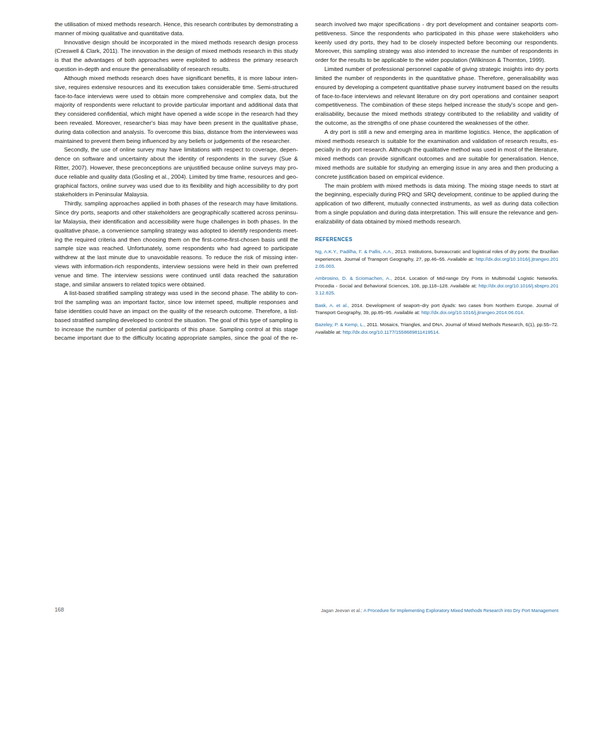the utilisation of mixed methods research. Hence, this research contributes by demonstrating a manner of mixing qualitative and quantitative data.
Innovative design should be incorporated in the mixed methods research design process (Creswell & Clark, 2011). The innovation in the design of mixed methods research in this study is that the advantages of both approaches were exploited to address the primary research question in-depth and ensure the generalisability of research results.
Although mixed methods research does have significant benefits, it is more labour intensive, requires extensive resources and its execution takes considerable time. Semi-structured face-to-face interviews were used to obtain more comprehensive and complex data, but the majority of respondents were reluctant to provide particular important and additional data that they considered confidential, which might have opened a wide scope in the research had they been revealed. Moreover, researcher's bias may have been present in the qualitative phase, during data collection and analysis. To overcome this bias, distance from the interviewees was maintained to prevent them being influenced by any beliefs or judgements of the researcher.
Secondly, the use of online survey may have limitations with respect to coverage, dependence on software and uncertainty about the identity of respondents in the survey (Sue & Ritter, 2007). However, these preconceptions are unjustified because online surveys may produce reliable and quality data (Gosling et al., 2004). Limited by time frame, resources and geographical factors, online survey was used due to its flexibility and high accessibility to dry port stakeholders in Peninsular Malaysia.
Thirdly, sampling approaches applied in both phases of the research may have limitations. Since dry ports, seaports and other stakeholders are geographically scattered across peninsular Malaysia, their identification and accessibility were huge challenges in both phases. In the qualitative phase, a convenience sampling strategy was adopted to identify respondents meeting the required criteria and then choosing them on the first-come-first-chosen basis until the sample size was reached. Unfortunately, some respondents who had agreed to participate withdrew at the last minute due to unavoidable reasons. To reduce the risk of missing interviews with information-rich respondents, interview sessions were held in their own preferred venue and time. The interview sessions were continued until data reached the saturation stage, and similar answers to related topics were obtained.
A list-based stratified sampling strategy was used in the second phase. The ability to control the sampling was an important factor, since low internet speed, multiple responses and false identities could have an impact on the quality of the research outcome. Therefore, a list-based stratified sampling developed to control the situation. The goal of this type of sampling is to increase the number of potential participants of this phase. Sampling control at this stage became important due to the difficulty locating appropriate samples, since the goal of the research involved two major specifications - dry port development and container seaports competitiveness. Since the respondents who participated in this phase were stakeholders who keenly used dry ports, they had to be closely inspected before becoming our respondents. Moreover, this sampling strategy was also intended to increase the number of respondents in order for the results to be applicable to the wider population (Wilkinson & Thornton, 1999).
Limited number of professional personnel capable of giving strategic insights into dry ports limited the number of respondents in the quantitative phase. Therefore, generalisability was ensured by developing a competent quantitative phase survey instrument based on the results of face-to-face interviews and relevant literature on dry port operations and container seaport competitiveness. The combination of these steps helped increase the study's scope and generalisability, because the mixed methods strategy contributed to the reliability and validity of the outcome, as the strengths of one phase countered the weaknesses of the other.
A dry port is still a new and emerging area in maritime logistics. Hence, the application of mixed methods research is suitable for the examination and validation of research results, especially in dry port research. Although the qualitative method was used in most of the literature, mixed methods can provide significant outcomes and are suitable for generalisation. Hence, mixed methods are suitable for studying an emerging issue in any area and then producing a concrete justification based on empirical evidence.
The main problem with mixed methods is data mixing. The mixing stage needs to start at the beginning, especially during PRQ and SRQ development, continue to be applied during the application of two different, mutually connected instruments, as well as during data collection from a single population and during data interpretation. This will ensure the relevance and generalizability of data obtained by mixed methods research.
References
Ng, A.K.Y., Padilha, F. & Pallis, A.A., 2013. Institutions, bureaucratic and logistical roles of dry ports: the Brazilian experiences. Journal of Transport Geography, 27, pp.46–55. Available at: http://dx.doi.org/10.1016/j.jtrangeo.2012.05.003.
Ambrosino, D. & Sciomachen, A., 2014. Location of Mid-range Dry Ports in Multimodal Logistic Networks. Procedia - Social and Behavioral Sciences, 108, pp.118–128. Available at: http://dx.doi.org/10.1016/j.sbspro.2013.12.825.
Bask, A. et al., 2014. Development of seaport–dry port dyads: two cases from Northern Europe. Journal of Transport Geography, 39, pp.85–95. Available at: http://dx.doi.org/10.1016/j.jtrangeo.2014.06.014.
Bazeley, P. & Kemp, L., 2011. Mosaics, Triangles, and DNA. Journal of Mixed Methods Research, 6(1), pp.55–72. Available at: http://dx.doi.org/10.1177/1558689811419514.
168
Jagan Jeevan et al.: A Procedure for Implementing Exploratory Mixed Methods Research into Dry Port Management